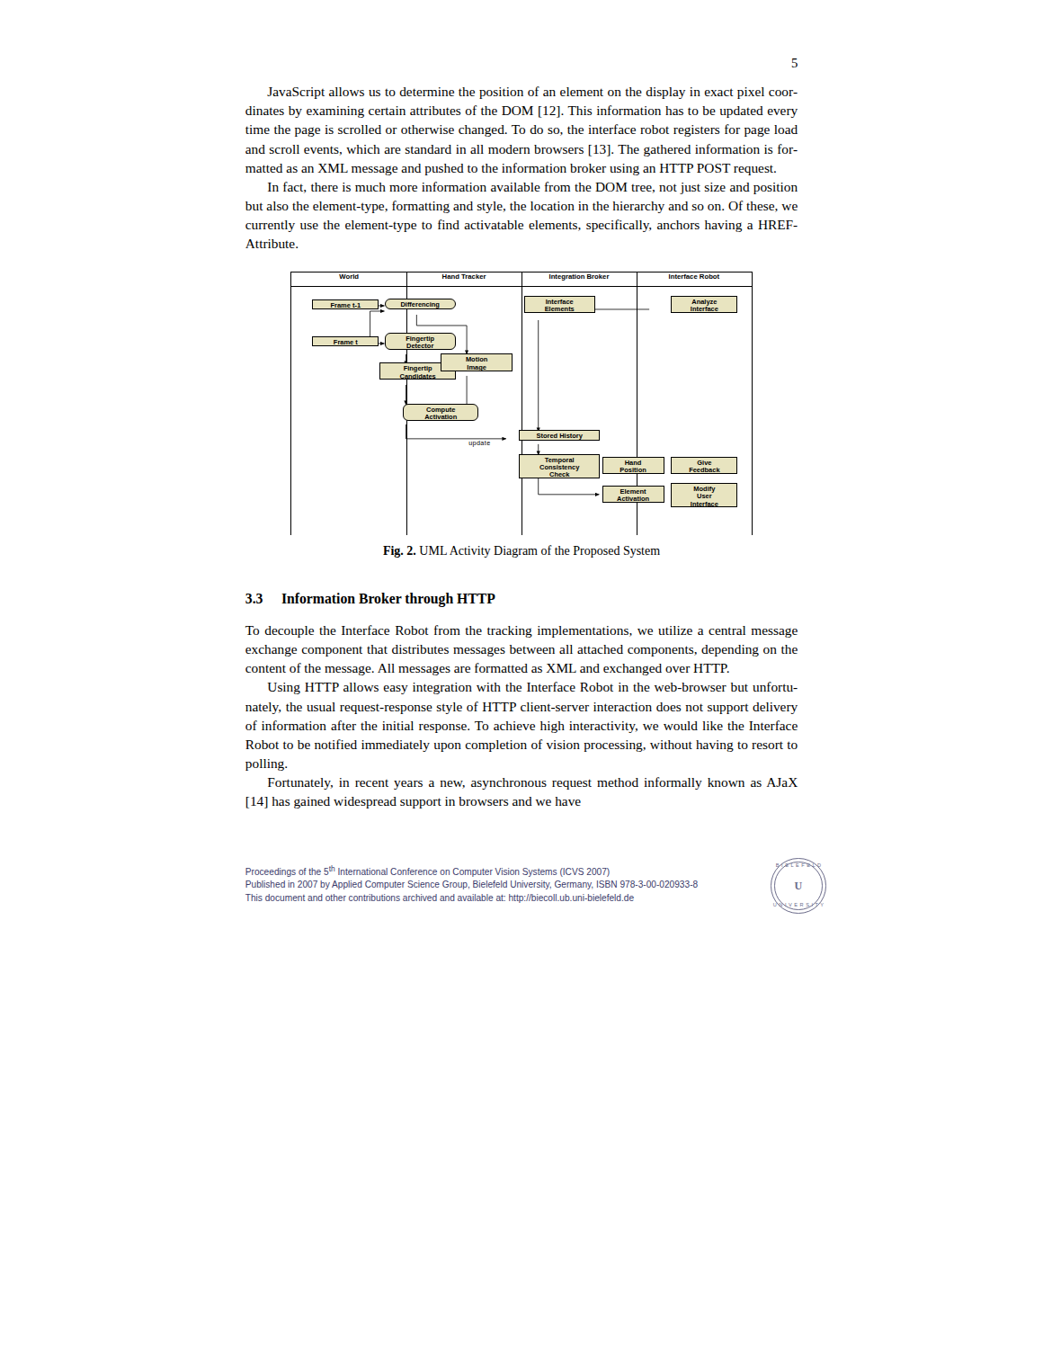5
JavaScript allows us to determine the position of an element on the display in exact pixel coordinates by examining certain attributes of the DOM [12]. This information has to be updated every time the page is scrolled or otherwise changed. To do so, the interface robot registers for page load and scroll events, which are standard in all modern browsers [13]. The gathered information is formatted as an XML message and pushed to the information broker using an HTTP POST request.
In fact, there is much more information available from the DOM tree, not just size and position but also the element-type, formatting and style, the location in the hierarchy and so on. Of these, we currently use the element-type to find activatable elements, specifically, anchors having a HREF-Attribute.
World
Hand Tracker
Integration Broker
Interface Robot
Frame t-1
Frame t
Differencing
Fingertip
Detector
Fingertip
Candidates
Motion
Image
Compute
Activation
Interface
Elements
Stored History
Temporal
Consistency
Check
Hand
Position
Element
Activation
Analyze
Interface
Give
Feedback
Modify
User
Interface
update
Fig. 2. UML Activity Diagram of the Proposed System
3.3 Information Broker through HTTP
To decouple the Interface Robot from the tracking implementations, we utilize a central message exchange component that distributes messages between all attached components, depending on the content of the message. All messages are formatted as XML and exchanged over HTTP.
Using HTTP allows easy integration with the Interface Robot in the web-browser but unfortunately, the usual request-response style of HTTP client-server interaction does not support delivery of information after the initial response. To achieve high interactivity, we would like the Interface Robot to be notified immediately upon completion of vision processing, without having to resort to polling.
Fortunately, in recent years a new, asynchronous request method informally known as AJaX [14] has gained widespread support in browsers and we have
Proceedings of the 5th International Conference on Computer Vision Systems (ICVS 2007)
Published in 2007 by Applied Computer Science Group, Bielefeld University, Germany, ISBN 978-3-00-020933-8
This document and other contributions archived and available at: http://biecoll.ub.uni-bielefeld.de
B I E L E F E L D
U
U N I V E R S I T Y